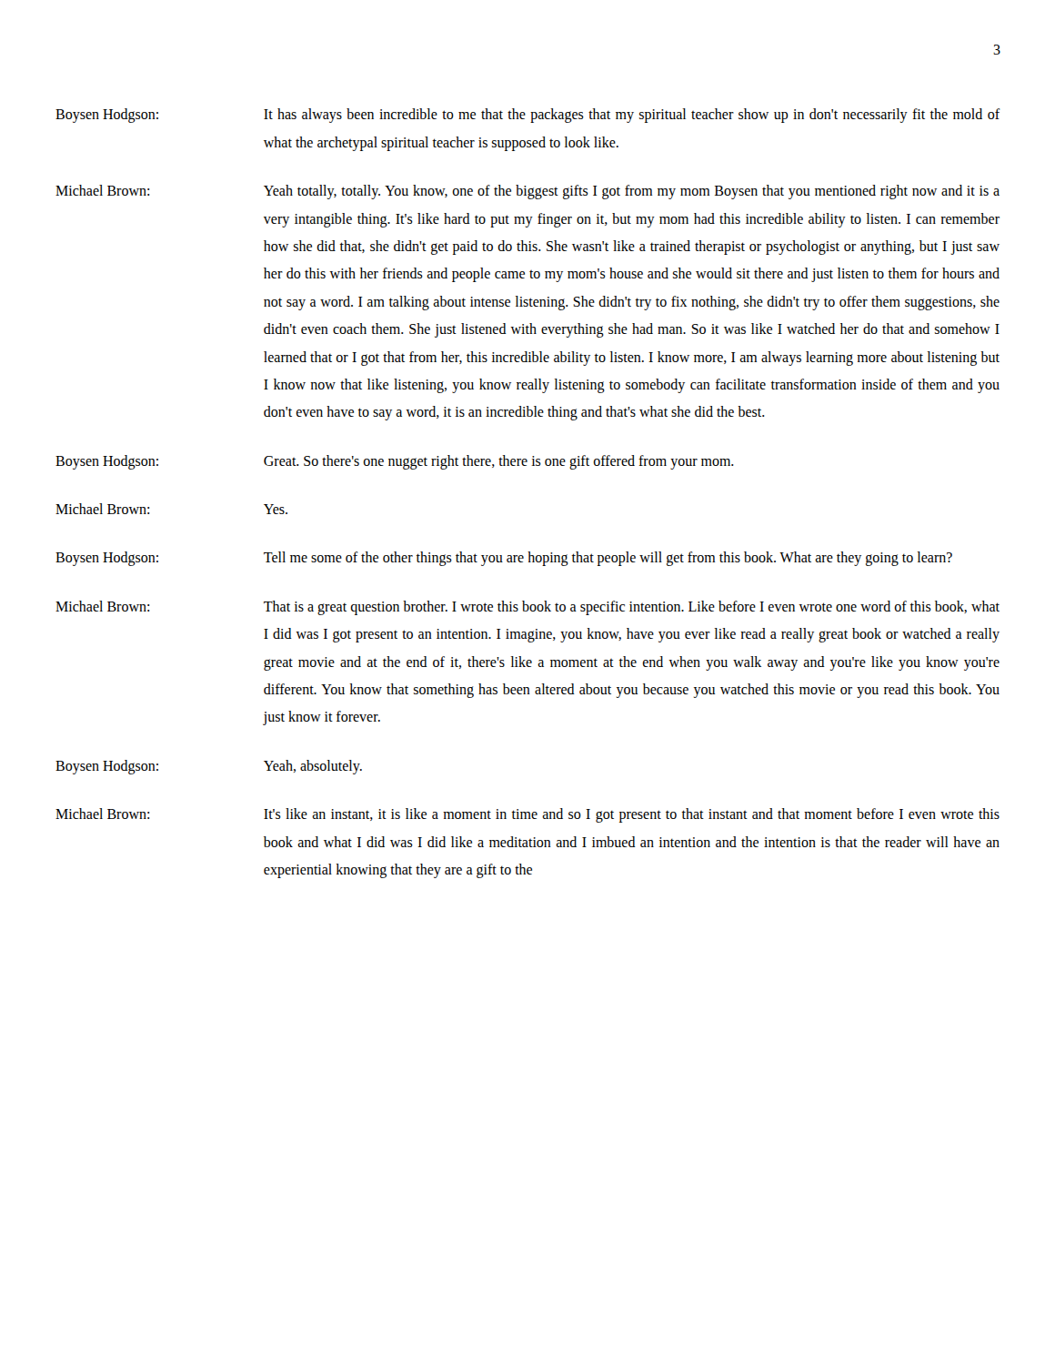3
| Boysen Hodgson: | It has always been incredible to me that the packages that my spiritual teacher show up in don't necessarily fit the mold of what the archetypal spiritual teacher is supposed to look like. |
| Michael Brown: | Yeah totally, totally. You know, one of the biggest gifts I got from my mom Boysen that you mentioned right now and it is a very intangible thing. It's like hard to put my finger on it, but my mom had this incredible ability to listen. I can remember how she did that, she didn't get paid to do this. She wasn't like a trained therapist or psychologist or anything, but I just saw her do this with her friends and people came to my mom's house and she would sit there and just listen to them for hours and not say a word. I am talking about intense listening. She didn't try to fix nothing, she didn't try to offer them suggestions, she didn't even coach them. She just listened with everything she had man. So it was like I watched her do that and somehow I learned that or I got that from her, this incredible ability to listen. I know more, I am always learning more about listening but I know now that like listening, you know really listening to somebody can facilitate transformation inside of them and you don't even have to say a word, it is an incredible thing and that's what she did the best. |
| Boysen Hodgson: | Great. So there's one nugget right there, there is one gift offered from your mom. |
| Michael Brown: | Yes. |
| Boysen Hodgson: | Tell me some of the other things that you are hoping that people will get from this book. What are they going to learn? |
| Michael Brown: | That is a great question brother. I wrote this book to a specific intention. Like before I even wrote one word of this book, what I did was I got present to an intention. I imagine, you know, have you ever like read a really great book or watched a really great movie and at the end of it, there's like a moment at the end when you walk away and you're like you know you're different. You know that something has been altered about you because you watched this movie or you read this book. You just know it forever. |
| Boysen Hodgson: | Yeah, absolutely. |
| Michael Brown: | It's like an instant, it is like a moment in time and so I got present to that instant and that moment before I even wrote this book and what I did was I did like a meditation and I imbued an intention and the intention is that the reader will have an experiential knowing that they are a gift to the |